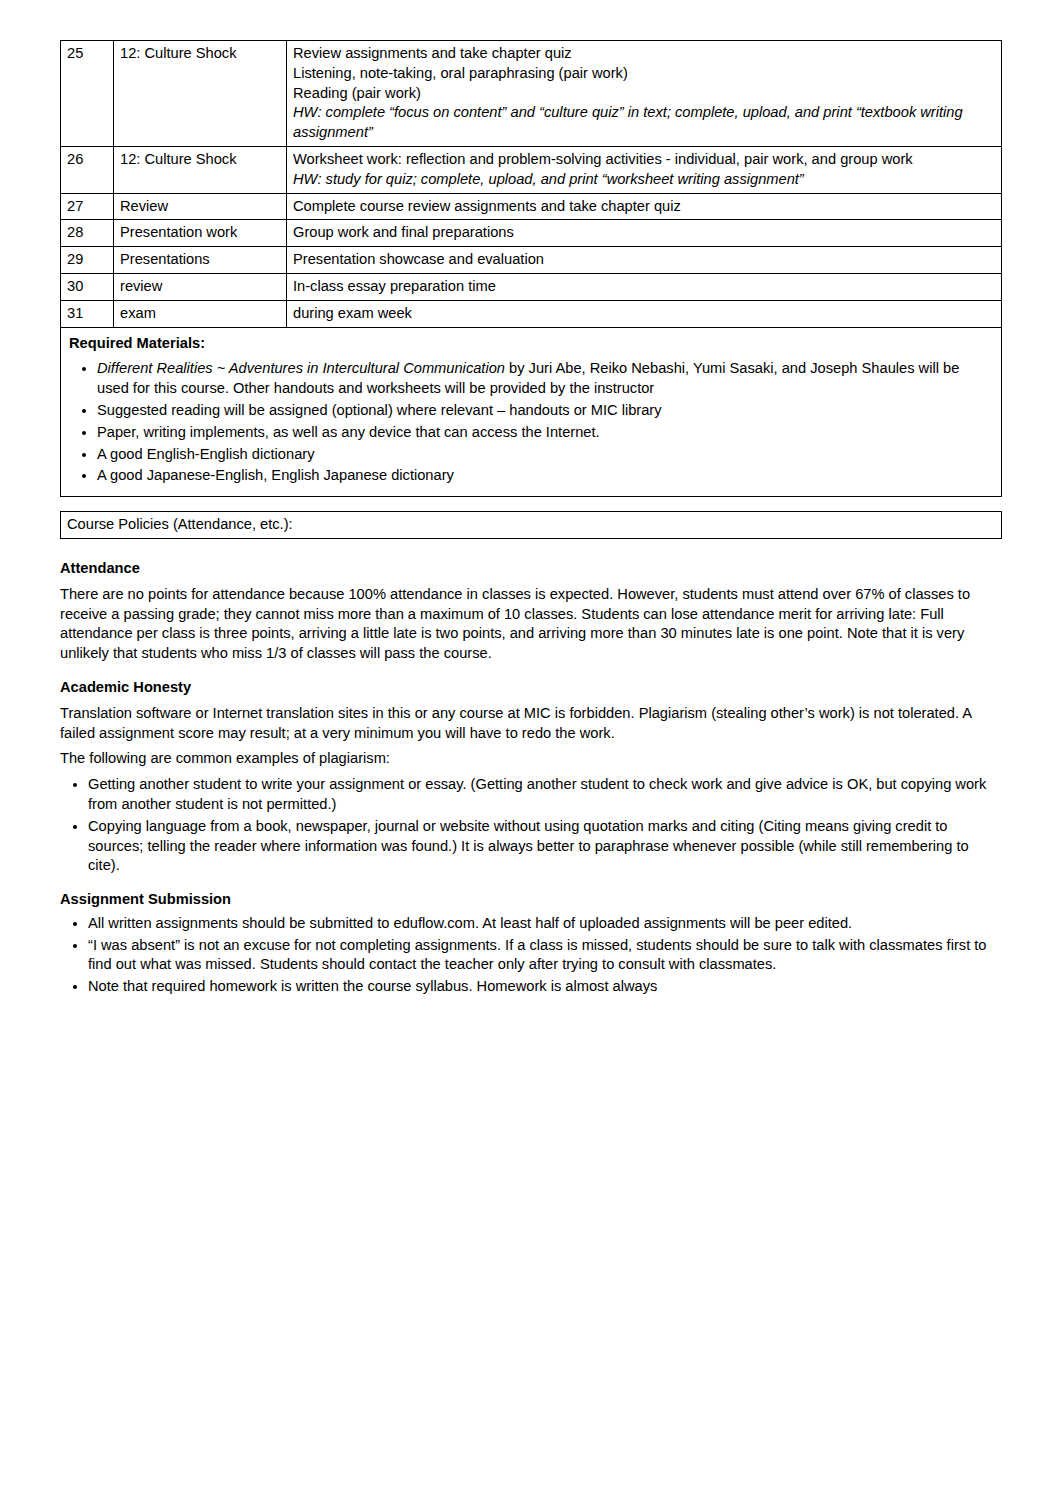| 25 | 12: Culture Shock | Review assignments and take chapter quiz Listening, note-taking, oral paraphrasing (pair work) Reading (pair work) HW: complete “focus on content” and “culture quiz” in text; complete, upload, and print “textbook writing assignment” |
| 26 | 12: Culture Shock | Worksheet work: reflection and problem-solving activities - individual, pair work, and group work HW: study for quiz; complete, upload, and print “worksheet writing assignment” |
| 27 | Review | Complete course review assignments and take chapter quiz |
| 28 | Presentation work | Group work and final preparations |
| 29 | Presentations | Presentation showcase and evaluation |
| 30 | review | In-class essay preparation time |
| 31 | exam | during exam week |
Required Materials:
Different Realities ~ Adventures in Intercultural Communication by Juri Abe, Reiko Nebashi, Yumi Sasaki, and Joseph Shaules will be used for this course. Other handouts and worksheets will be provided by the instructor
Suggested reading will be assigned (optional) where relevant – handouts or MIC library
Paper, writing implements, as well as any device that can access the Internet.
A good English-English dictionary
A good Japanese-English, English Japanese dictionary
Course Policies (Attendance, etc.):
Attendance
There are no points for attendance because 100% attendance in classes is expected. However, students must attend over 67% of classes to receive a passing grade; they cannot miss more than a maximum of 10 classes. Students can lose attendance merit for arriving late: Full attendance per class is three points, arriving a little late is two points, and arriving more than 30 minutes late is one point. Note that it is very unlikely that students who miss 1/3 of classes will pass the course.
Academic Honesty
Translation software or Internet translation sites in this or any course at MIC is forbidden. Plagiarism (stealing other’s work) is not tolerated. A failed assignment score may result; at a very minimum you will have to redo the work.
The following are common examples of plagiarism:
Getting another student to write your assignment or essay. (Getting another student to check work and give advice is OK, but copying work from another student is not permitted.)
Copying language from a book, newspaper, journal or website without using quotation marks and citing (Citing means giving credit to sources; telling the reader where information was found.) It is always better to paraphrase whenever possible (while still remembering to cite).
Assignment Submission
All written assignments should be submitted to eduflow.com. At least half of uploaded assignments will be peer edited.
“I was absent” is not an excuse for not completing assignments. If a class is missed, students should be sure to talk with classmates first to find out what was missed. Students should contact the teacher only after trying to consult with classmates.
Note that required homework is written the course syllabus. Homework is almost always